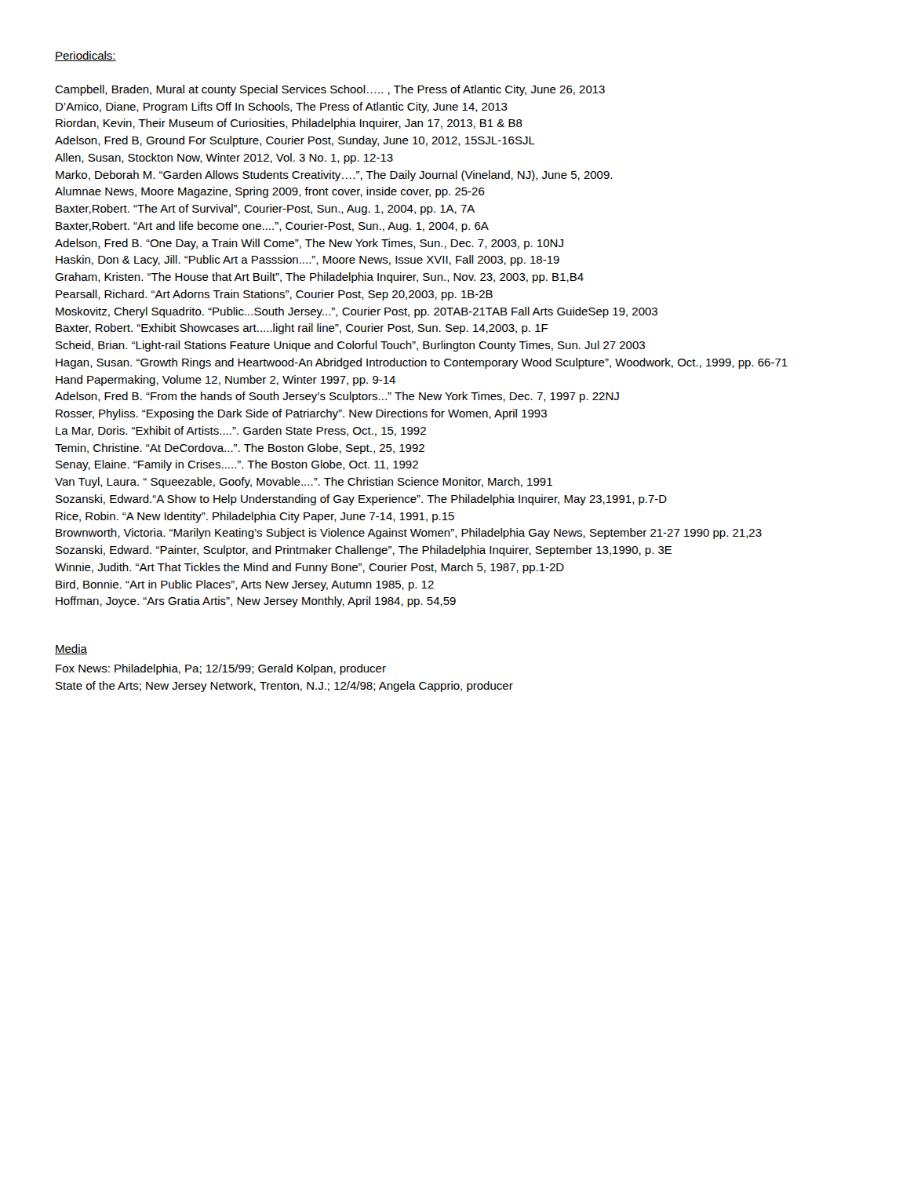Periodicals:
Campbell, Braden, Mural at county Special Services School….. , The Press of Atlantic City, June 26, 2013
D’Amico, Diane, Program Lifts Off In Schools, The Press of Atlantic City, June 14, 2013
Riordan, Kevin, Their Museum of Curiosities, Philadelphia Inquirer, Jan 17, 2013, B1 & B8
Adelson, Fred B, Ground For Sculpture, Courier Post, Sunday, June 10, 2012, 15SJL-16SJL
Allen, Susan, Stockton Now, Winter 2012, Vol. 3 No. 1, pp. 12-13
Marko, Deborah M. “Garden Allows Students Creativity….”, The Daily Journal (Vineland, NJ), June 5, 2009.
Alumnae News, Moore Magazine, Spring 2009, front cover, inside cover, pp. 25-26
Baxter,Robert. “The Art of Survival”, Courier-Post, Sun., Aug. 1, 2004, pp. 1A, 7A
Baxter,Robert. “Art and life become one....”, Courier-Post, Sun., Aug. 1, 2004, p. 6A
Adelson, Fred B. “One Day, a Train Will Come”, The New York Times, Sun., Dec. 7, 2003, p. 10NJ
Haskin, Don & Lacy, Jill. “Public Art a Passsion....”, Moore News, Issue XVII, Fall 2003, pp. 18-19
Graham, Kristen. “The House that Art Built”, The Philadelphia Inquirer, Sun., Nov. 23, 2003, pp. B1,B4
Pearsall, Richard. “Art Adorns Train Stations”, Courier Post, Sep 20,2003, pp. 1B-2B
Moskovitz, Cheryl Squadrito. “Public...South Jersey...”, Courier Post, pp. 20TAB-21TAB Fall Arts GuideSep 19, 2003
Baxter, Robert. “Exhibit Showcases art.....light rail line”, Courier Post, Sun. Sep. 14,2003, p. 1F
Scheid, Brian. “Light-rail Stations Feature Unique and Colorful Touch”, Burlington County Times, Sun. Jul 27 2003
Hagan, Susan. “Growth Rings and Heartwood-An Abridged Introduction to Contemporary Wood Sculpture”, Woodwork, Oct., 1999, pp. 66-71
Hand Papermaking, Volume 12, Number 2, Winter 1997, pp. 9-14
Adelson, Fred B. “From the hands of South Jersey’s Sculptors...” The New York Times, Dec. 7, 1997 p. 22NJ
Rosser, Phyliss. “Exposing the Dark Side of Patriarchy”. New Directions for Women, April 1993
La Mar, Doris. “Exhibit of Artists....”. Garden State Press, Oct., 15, 1992
Temin, Christine. “At DeCordova...”. The Boston Globe, Sept., 25, 1992
Senay, Elaine. “Family in Crises.....”. The Boston Globe, Oct. 11, 1992
Van Tuyl, Laura. “ Squeezable, Goofy, Movable....”. The Christian Science Monitor, March, 1991
Sozanski, Edward.“A Show to Help Understanding of Gay Experience”. The Philadelphia Inquirer, May 23,1991, p.7-D
Rice, Robin. “A New Identity”. Philadelphia City Paper, June 7-14, 1991, p.15
Brownworth, Victoria. “Marilyn Keating’s Subject is Violence Against Women”, Philadelphia Gay News, September 21-27 1990 pp. 21,23
Sozanski, Edward. “Painter, Sculptor, and Printmaker Challenge”, The Philadelphia Inquirer, September 13,1990, p. 3E
Winnie, Judith. “Art That Tickles the Mind and Funny Bone”, Courier Post, March 5, 1987, pp.1-2D
Bird, Bonnie. “Art in Public Places”, Arts New Jersey, Autumn 1985, p. 12
Hoffman, Joyce. “Ars Gratia Artis”, New Jersey Monthly, April 1984, pp. 54,59
Media
Fox News: Philadelphia, Pa; 12/15/99; Gerald Kolpan, producer
State of the Arts; New Jersey Network, Trenton, N.J.; 12/4/98; Angela Capprio, producer